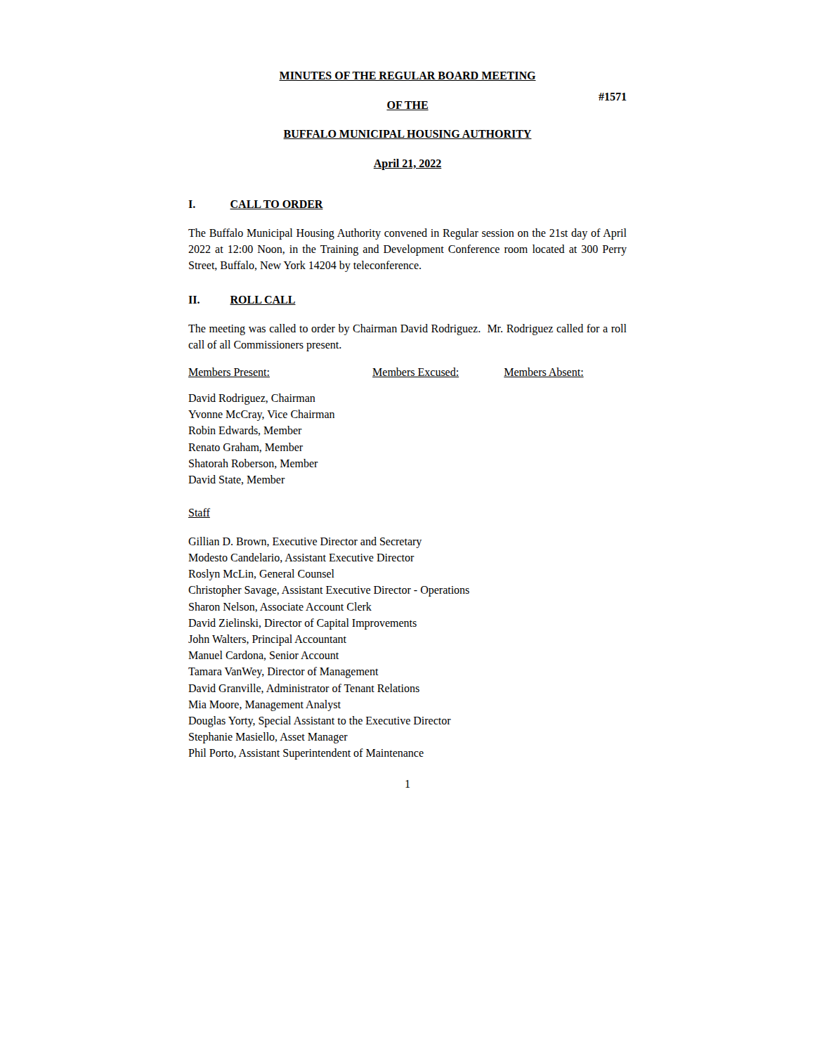#1571
MINUTES OF THE REGULAR BOARD MEETING
OF THE
BUFFALO MUNICIPAL HOUSING AUTHORITY
April 21, 2022
I. CALL TO ORDER
The Buffalo Municipal Housing Authority convened in Regular session on the 21st day of April 2022 at 12:00 Noon, in the Training and Development Conference room located at 300 Perry Street, Buffalo, New York 14204 by teleconference.
II. ROLL CALL
The meeting was called to order by Chairman David Rodriguez. Mr. Rodriguez called for a roll call of all Commissioners present.
| Members Present: | Members Excused: | Members Absent: |
| --- | --- | --- |
| David Rodriguez, Chairman Yvonne McCray, Vice Chairman Robin Edwards, Member Renato Graham, Member Shatorah Roberson, Member David State, Member | | |
Staff
Gillian D. Brown, Executive Director and Secretary
Modesto Candelario, Assistant Executive Director
Roslyn McLin, General Counsel
Christopher Savage, Assistant Executive Director - Operations
Sharon Nelson, Associate Account Clerk
David Zielinski, Director of Capital Improvements
John Walters, Principal Accountant
Manuel Cardona, Senior Account
Tamara VanWey, Director of Management
David Granville, Administrator of Tenant Relations
Mia Moore, Management Analyst
Douglas Yorty, Special Assistant to the Executive Director
Stephanie Masiello, Asset Manager
Phil Porto, Assistant Superintendent of Maintenance
1